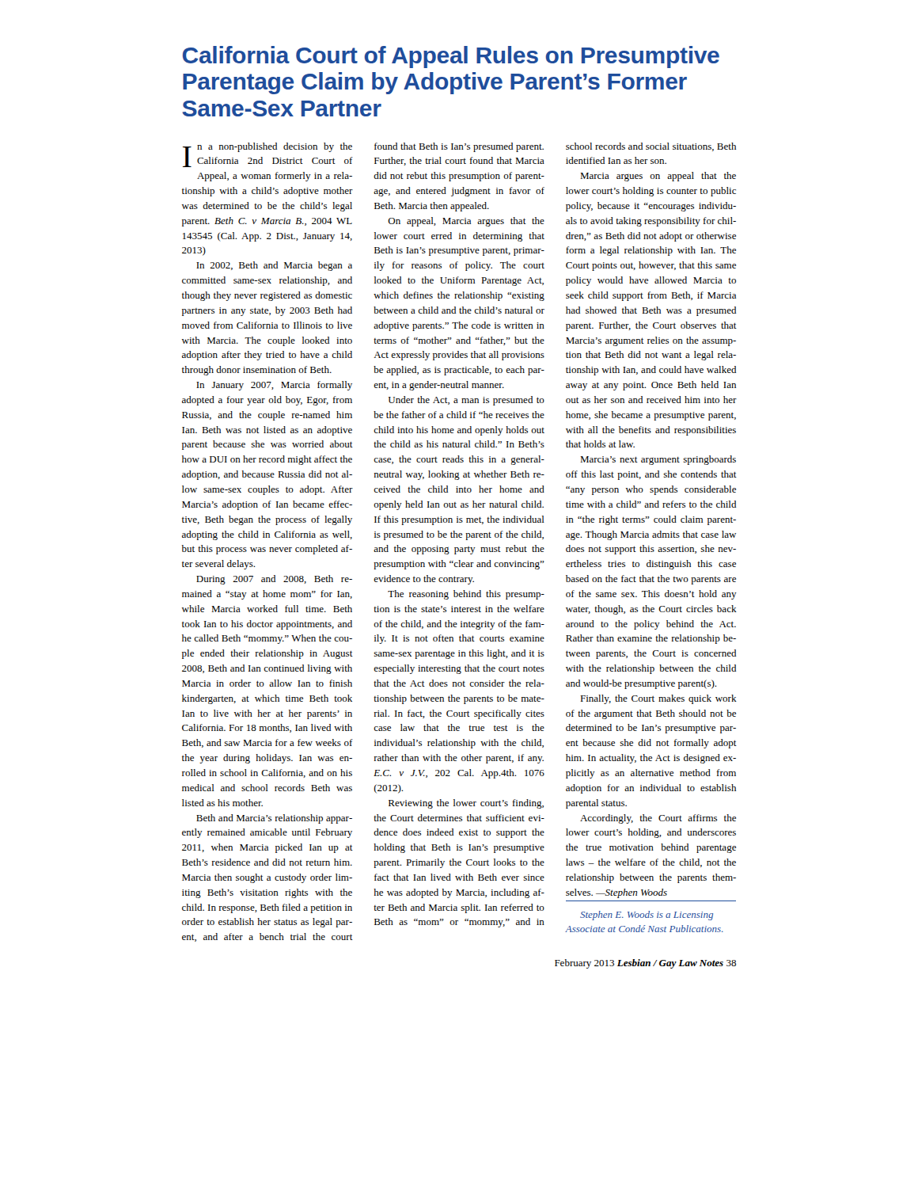California Court of Appeal Rules on Presumptive Parentage Claim by Adoptive Parent’s Former Same-Sex Partner
In a non-published decision by the California 2nd District Court of Appeal, a woman formerly in a relationship with a child’s adoptive mother was determined to be the child’s legal parent. Beth C. v Marcia B., 2004 WL 143545 (Cal. App. 2 Dist., January 14, 2013)
In 2002, Beth and Marcia began a committed same-sex relationship, and though they never registered as domestic partners in any state, by 2003 Beth had moved from California to Illinois to live with Marcia. The couple looked into adoption after they tried to have a child through donor insemination of Beth.
In January 2007, Marcia formally adopted a four year old boy, Egor, from Russia, and the couple re-named him Ian. Beth was not listed as an adoptive parent because she was worried about how a DUI on her record might affect the adoption, and because Russia did not allow same-sex couples to adopt. After Marcia’s adoption of Ian became effective, Beth began the process of legally adopting the child in California as well, but this process was never completed after several delays.
During 2007 and 2008, Beth remained a “stay at home mom” for Ian, while Marcia worked full time. Beth took Ian to his doctor appointments, and he called Beth “mommy.” When the couple ended their relationship in August 2008, Beth and Ian continued living with Marcia in order to allow Ian to finish kindergarten, at which time Beth took Ian to live with her at her parents’ in California. For 18 months, Ian lived with Beth, and saw Marcia for a few weeks of the year during holidays. Ian was enrolled in school in California, and on his medical and school records Beth was listed as his mother.
Beth and Marcia’s relationship apparently remained amicable until February 2011, when Marcia picked Ian up at Beth’s residence and did not return him. Marcia then sought a custody order limiting Beth’s visitation rights with the child. In response, Beth filed a petition in order to establish her status as legal parent, and after a bench trial the court found that Beth is Ian’s presumed parent. Further, the trial court found that Marcia did not rebut this presumption of parentage, and entered judgment in favor of Beth. Marcia then appealed.
On appeal, Marcia argues that the lower court erred in determining that Beth is Ian’s presumptive parent, primarily for reasons of policy. The court looked to the Uniform Parentage Act, which defines the relationship “existing between a child and the child’s natural or adoptive parents.” The code is written in terms of “mother” and “father,” but the Act expressly provides that all provisions be applied, as is practicable, to each parent, in a gender-neutral manner.
Under the Act, a man is presumed to be the father of a child if “he receives the child into his home and openly holds out the child as his natural child.” In Beth’s case, the court reads this in a general-neutral way, looking at whether Beth received the child into her home and openly held Ian out as her natural child. If this presumption is met, the individual is presumed to be the parent of the child, and the opposing party must rebut the presumption with “clear and convincing” evidence to the contrary.
The reasoning behind this presumption is the state’s interest in the welfare of the child, and the integrity of the family. It is not often that courts examine same-sex parentage in this light, and it is especially interesting that the court notes that the Act does not consider the relationship between the parents to be material. In fact, the Court specifically cites case law that the true test is the individual’s relationship with the child, rather than with the other parent, if any. E.C. v J.V., 202 Cal. App.4th. 1076 (2012).
Reviewing the lower court’s finding, the Court determines that sufficient evidence does indeed exist to support the holding that Beth is Ian’s presumptive parent. Primarily the Court looks to the fact that Ian lived with Beth ever since he was adopted by Marcia, including after Beth and Marcia split. Ian referred to Beth as “mom” or “mommy,” and in school records and social situations, Beth identified Ian as her son.
Marcia argues on appeal that the lower court’s holding is counter to public policy, because it “encourages individuals to avoid taking responsibility for children,” as Beth did not adopt or otherwise form a legal relationship with Ian. The Court points out, however, that this same policy would have allowed Marcia to seek child support from Beth, if Marcia had showed that Beth was a presumed parent. Further, the Court observes that Marcia’s argument relies on the assumption that Beth did not want a legal relationship with Ian, and could have walked away at any point. Once Beth held Ian out as her son and received him into her home, she became a presumptive parent, with all the benefits and responsibilities that holds at law.
Marcia’s next argument springboards off this last point, and she contends that “any person who spends considerable time with a child” and refers to the child in “the right terms” could claim parentage. Though Marcia admits that case law does not support this assertion, she nevertheless tries to distinguish this case based on the fact that the two parents are of the same sex. This doesn’t hold any water, though, as the Court circles back around to the policy behind the Act. Rather than examine the relationship between parents, the Court is concerned with the relationship between the child and would-be presumptive parent(s).
Finally, the Court makes quick work of the argument that Beth should not be determined to be Ian’s presumptive parent because she did not formally adopt him. In actuality, the Act is designed explicitly as an alternative method from adoption for an individual to establish parental status.
Accordingly, the Court affirms the lower court’s holding, and underscores the true motivation behind parentage laws – the welfare of the child, not the relationship between the parents themselves. —Stephen Woods
Stephen E. Woods is a Licensing Associate at Condé Nast Publications.
February 2013 Lesbian / Gay Law Notes 38